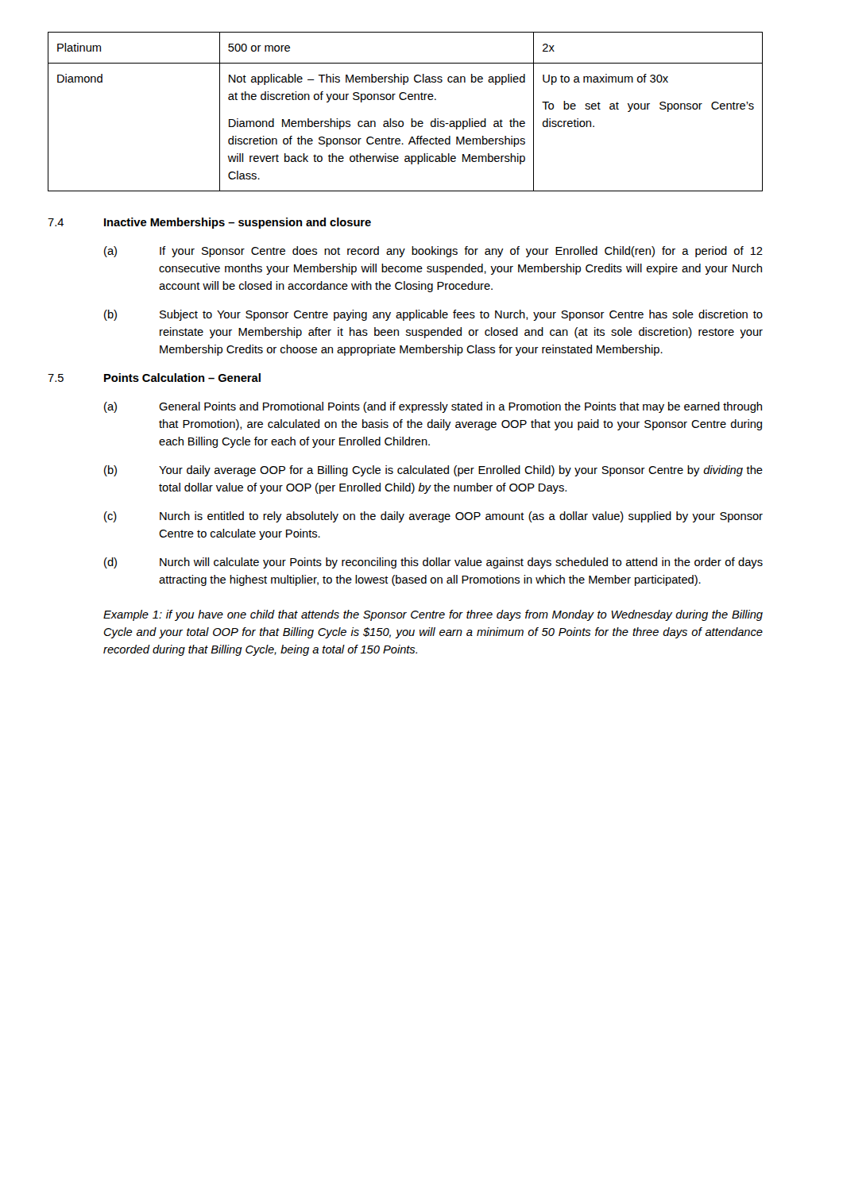| Platinum | 500 or more | 2x |
| Diamond | Not applicable – This Membership Class can be applied at the discretion of your Sponsor Centre. Diamond Memberships can also be dis-applied at the discretion of the Sponsor Centre. Affected Memberships will revert back to the otherwise applicable Membership Class. | Up to a maximum of 30x To be set at your Sponsor Centre’s discretion. |
7.4
Inactive Memberships – suspension and closure
(a)
If your Sponsor Centre does not record any bookings for any of your Enrolled Child(ren) for a period of 12 consecutive months your Membership will become suspended, your Membership Credits will expire and your Nurch account will be closed in accordance with the Closing Procedure.
(b)
Subject to Your Sponsor Centre paying any applicable fees to Nurch, your Sponsor Centre has sole discretion to reinstate your Membership after it has been suspended or closed and can (at its sole discretion) restore your Membership Credits or choose an appropriate Membership Class for your reinstated Membership.
7.5
Points Calculation – General
(a)
General Points and Promotional Points (and if expressly stated in a Promotion the Points that may be earned through that Promotion), are calculated on the basis of the daily average OOP that you paid to your Sponsor Centre during each Billing Cycle for each of your Enrolled Children.
(b)
Your daily average OOP for a Billing Cycle is calculated (per Enrolled Child) by your Sponsor Centre by dividing the total dollar value of your OOP (per Enrolled Child) by the number of OOP Days.
(c)
Nurch is entitled to rely absolutely on the daily average OOP amount (as a dollar value) supplied by your Sponsor Centre to calculate your Points.
(d)
Nurch will calculate your Points by reconciling this dollar value against days scheduled to attend in the order of days attracting the highest multiplier, to the lowest (based on all Promotions in which the Member participated).
Example 1: if you have one child that attends the Sponsor Centre for three days from Monday to Wednesday during the Billing Cycle and your total OOP for that Billing Cycle is $150, you will earn a minimum of 50 Points for the three days of attendance recorded during that Billing Cycle, being a total of 150 Points.